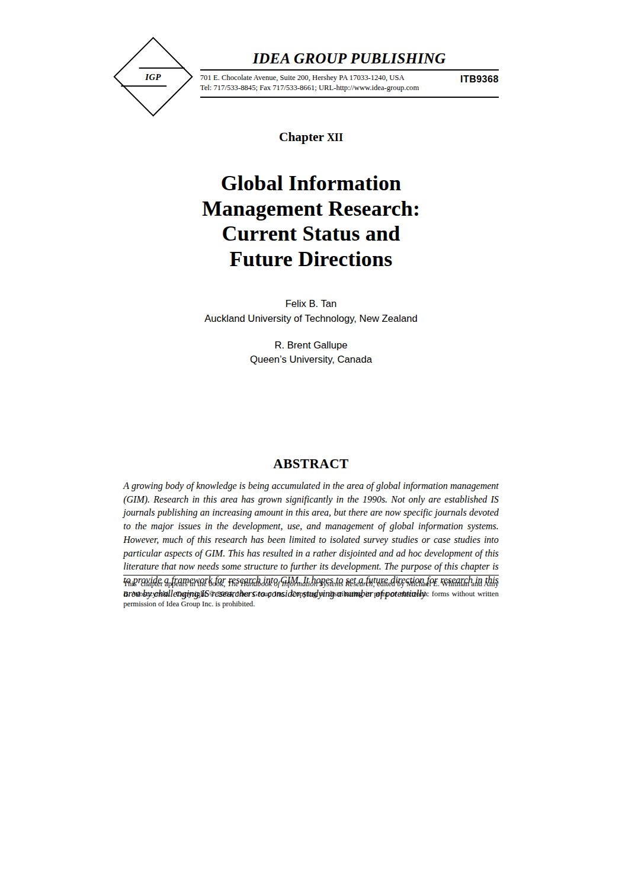IGP
IDEA GROUP PUBLISHING
ITB9368
701 E. Chocolate Avenue, Suite 200, Hershey PA 17033-1240, USA
Tel: 717/533-8845; Fax 717/533-8661; URL-http://www.idea-group.com
Chapter XII
Global Information
Management Research:
Current Status and
Future Directions
Felix B. Tan
Auckland University of Technology, New Zealand
R. Brent Gallupe
Queen’s University, Canada
ABSTRACT
A growing body of knowledge is being accumulated in the area of global information management (GIM). Research in this area has grown significantly in the 1990s. Not only are established IS journals publishing an increasing amount in this area, but there are now specific journals devoted to the major issues in the development, use, and management of global information systems. However, much of this research has been limited to isolated survey studies or case studies into particular aspects of GIM. This has resulted in a rather disjointed and ad hoc development of this literature that now needs some structure to further its development. The purpose of this chapter is to provide a framework for research into GIM. It hopes to set a future direction for research in this area by challenging IS researchers to consider studying a number of potentially
This chapter appears in the book, The Handbook of Information Systems Research, edited by Michael E. Whitman and Amy B. Wosczynski. Copyright © 2004, Idea Group Inc. Copying or distributing in print or electronic forms without written permission of Idea Group Inc. is prohibited.